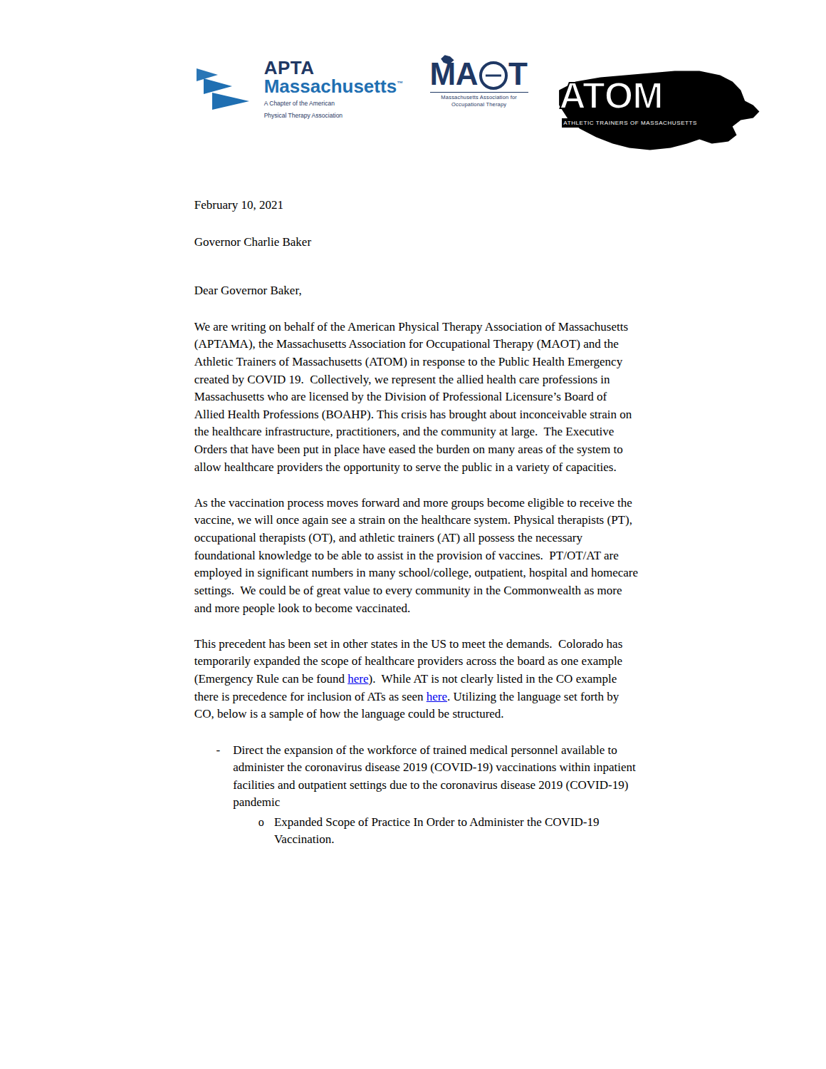APTA
Massachusetts™ A Chapter of the American
Physical Therapy Association
M A T Massachusetts Association for Occupational Therapy
ATOM ATHLETIC TRAINERS OF MASSACHUSETTS
February 10, 2021
Governor Charlie Baker
Dear Governor Baker,
We are writing on behalf of the American Physical Therapy Association of Massachusetts (APTAMA), the Massachusetts Association for Occupational Therapy (MAOT) and the Athletic Trainers of Massachusetts (ATOM) in response to the Public Health Emergency created by COVID 19. Collectively, we represent the allied health care professions in Massachusetts who are licensed by the Division of Professional Licensure’s Board of Allied Health Professions (BOAHP). This crisis has brought about inconceivable strain on the healthcare infrastructure, practitioners, and the community at large. The Executive Orders that have been put in place have eased the burden on many areas of the system to allow healthcare providers the opportunity to serve the public in a variety of capacities.
As the vaccination process moves forward and more groups become eligible to receive the vaccine, we will once again see a strain on the healthcare system. Physical therapists (PT), occupational therapists (OT), and athletic trainers (AT) all possess the necessary foundational knowledge to be able to assist in the provision of vaccines. PT/OT/AT are employed in significant numbers in many school/college, outpatient, hospital and homecare settings. We could be of great value to every community in the Commonwealth as more and more people look to become vaccinated.
This precedent has been set in other states in the US to meet the demands. Colorado has temporarily expanded the scope of healthcare providers across the board as one example (Emergency Rule can be found here). While AT is not clearly listed in the CO example there is precedence for inclusion of ATs as seen here. Utilizing the language set forth by CO, below is a sample of how the language could be structured.
Direct the expansion of the workforce of trained medical personnel available to administer the coronavirus disease 2019 (COVID-19) vaccinations within inpatient facilities and outpatient settings due to the coronavirus disease 2019 (COVID-19) pandemic
Expanded Scope of Practice In Order to Administer the COVID-19 Vaccination.